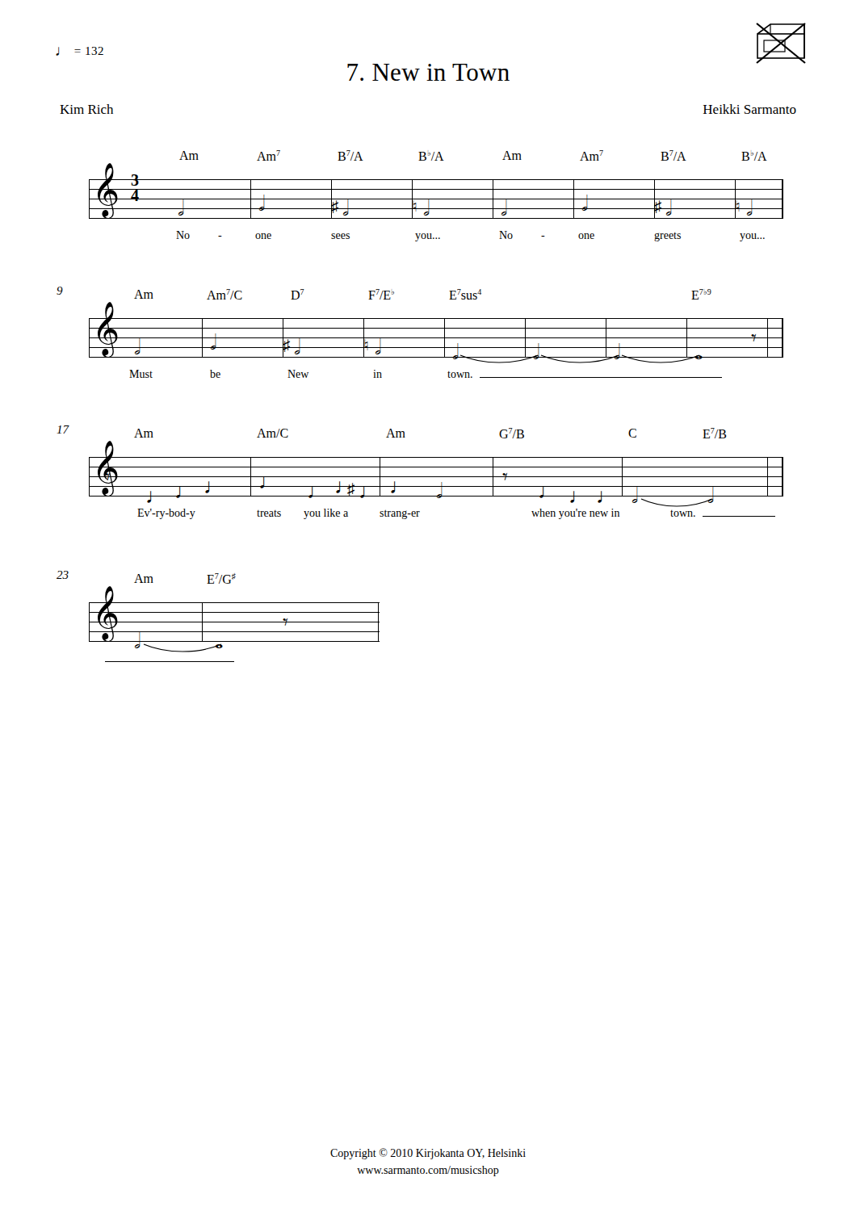♩ = 132
7. New in Town
Kim Rich
Heikki Sarmanto
𝄞
34
Am
Am7
B7/A
B♭/A
Am
Am7
B7/A
B♭/A
𝅗𝅥
𝅗𝅥
♯
𝅗𝅥
♮
𝅗𝅥
𝅗𝅥
𝅗𝅥
♯
𝅗𝅥
♮
𝅗𝅥
No
-
one
sees
you...
No
-
one
greets
you...
9
𝄞
Am
Am7/C
D7
F7/E♭
E7sus4
E7♭9
𝅗𝅥
𝅗𝅥
♯
𝅗𝅥
♮
𝅗𝅥
𝅗𝅥
𝅗𝅥
𝅗𝅥
𝅝
𝄾
Must
be
New
in
town.
17
𝄞
Am
Am/C
Am
G7/B
C
E7/B
𝄾
♩
♩
♩
♩
♩
♩
♯
♩
♩
𝅗𝅥
𝄾
♩
♩
♩
𝅗𝅥
𝅗𝅥
Ev'-ry-bod-y
treats
you like a
strang-er
when you're new in
town.
23
𝄞
Am
E7/G♯
𝅗𝅥
𝅝
𝄾
Copyright © 2010 Kirjokanta OY, Helsinki
www.sarmanto.com/musicshop